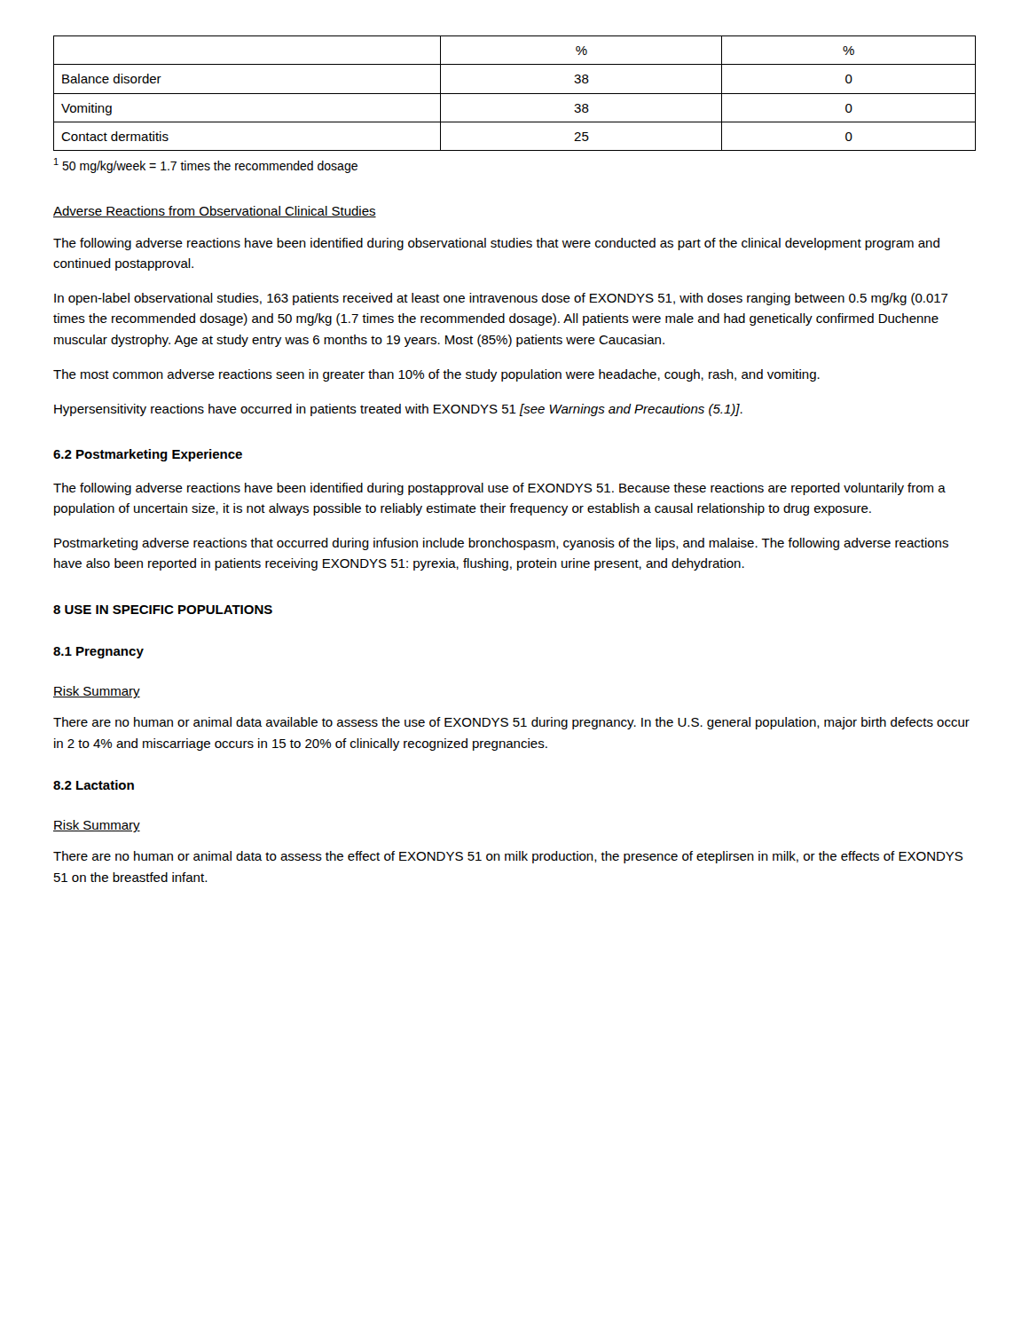| | % | % |
| Balance disorder | 38 | 0 |
| Vomiting | 38 | 0 |
| Contact dermatitis | 25 | 0 |
1 50 mg/kg/week = 1.7 times the recommended dosage
Adverse Reactions from Observational Clinical Studies
The following adverse reactions have been identified during observational studies that were conducted as part of the clinical development program and continued postapproval.
In open-label observational studies, 163 patients received at least one intravenous dose of EXONDYS 51, with doses ranging between 0.5 mg/kg (0.017 times the recommended dosage) and 50 mg/kg (1.7 times the recommended dosage). All patients were male and had genetically confirmed Duchenne muscular dystrophy. Age at study entry was 6 months to 19 years. Most (85%) patients were Caucasian.
The most common adverse reactions seen in greater than 10% of the study population were headache, cough, rash, and vomiting.
Hypersensitivity reactions have occurred in patients treated with EXONDYS 51 [see Warnings and Precautions (5.1)].
6.2 Postmarketing Experience
The following adverse reactions have been identified during postapproval use of EXONDYS 51. Because these reactions are reported voluntarily from a population of uncertain size, it is not always possible to reliably estimate their frequency or establish a causal relationship to drug exposure.
Postmarketing adverse reactions that occurred during infusion include bronchospasm, cyanosis of the lips, and malaise. The following adverse reactions have also been reported in patients receiving EXONDYS 51: pyrexia, flushing, protein urine present, and dehydration.
8 USE IN SPECIFIC POPULATIONS
8.1 Pregnancy
Risk Summary
There are no human or animal data available to assess the use of EXONDYS 51 during pregnancy. In the U.S. general population, major birth defects occur in 2 to 4% and miscarriage occurs in 15 to 20% of clinically recognized pregnancies.
8.2 Lactation
Risk Summary
There are no human or animal data to assess the effect of EXONDYS 51 on milk production, the presence of eteplirsen in milk, or the effects of EXONDYS 51 on the breastfed infant.